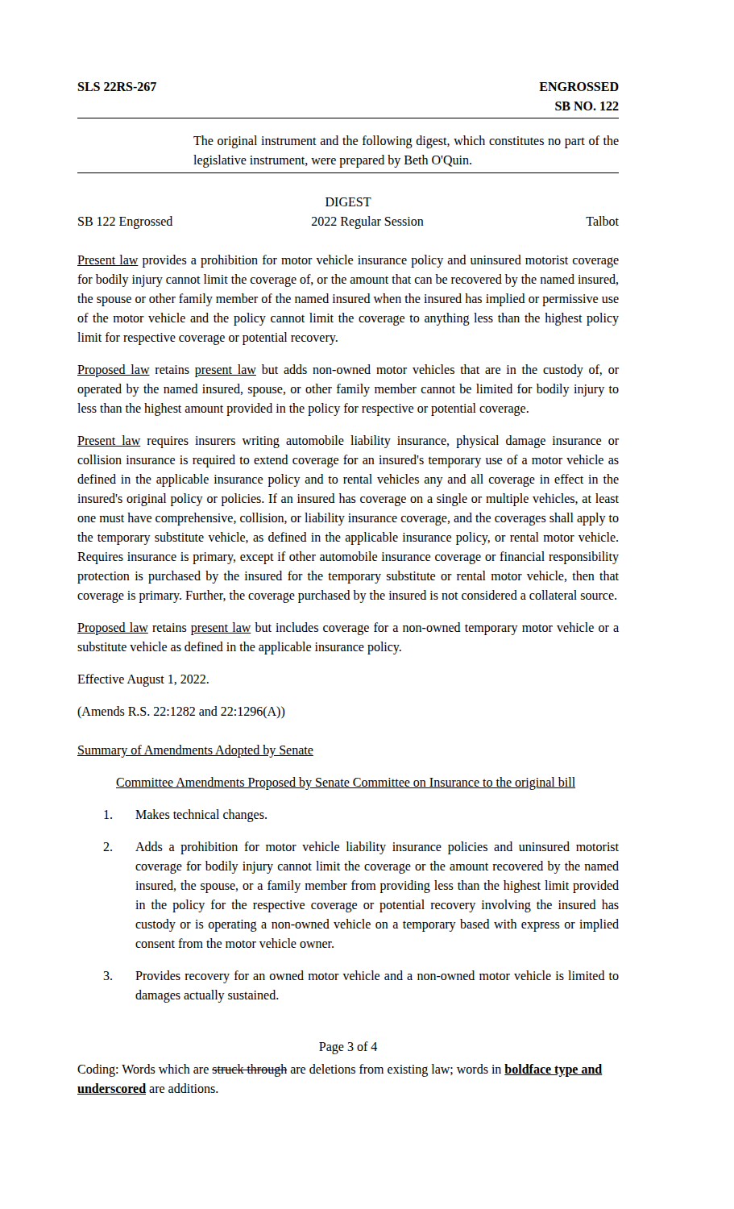SLS 22RS-267
ENGROSSED
SB NO. 122
The original instrument and the following digest, which constitutes no part of the legislative instrument, were prepared by Beth O'Quin.
DIGEST
SB 122 Engrossed
2022 Regular Session
Talbot
Present law provides a prohibition for motor vehicle insurance policy and uninsured motorist coverage for bodily injury cannot limit the coverage of, or the amount that can be recovered by the named insured, the spouse or other family member of the named insured when the insured has implied or permissive use of the motor vehicle and the policy cannot limit the coverage to anything less than the highest policy limit for respective coverage or potential recovery.
Proposed law retains present law but adds non-owned motor vehicles that are in the custody of, or operated by the named insured, spouse, or other family member cannot be limited for bodily injury to less than the highest amount provided in the policy for respective or potential coverage.
Present law requires insurers writing automobile liability insurance, physical damage insurance or collision insurance is required to extend coverage for an insured's temporary use of a motor vehicle as defined in the applicable insurance policy and to rental vehicles any and all coverage in effect in the insured's original policy or policies. If an insured has coverage on a single or multiple vehicles, at least one must have comprehensive, collision, or liability insurance coverage, and the coverages shall apply to the temporary substitute vehicle, as defined in the applicable insurance policy, or rental motor vehicle. Requires insurance is primary, except if other automobile insurance coverage or financial responsibility protection is purchased by the insured for the temporary substitute or rental motor vehicle, then that coverage is primary. Further, the coverage purchased by the insured is not considered a collateral source.
Proposed law retains present law but includes coverage for a non-owned temporary motor vehicle or a substitute vehicle as defined in the applicable insurance policy.
Effective August 1, 2022.
(Amends R.S. 22:1282 and 22:1296(A))
Summary of Amendments Adopted by Senate
Committee Amendments Proposed by Senate Committee on Insurance to the original bill
Makes technical changes.
Adds a prohibition for motor vehicle liability insurance policies and uninsured motorist coverage for bodily injury cannot limit the coverage or the amount recovered by the named insured, the spouse, or a family member from providing less than the highest limit provided in the policy for the respective coverage or potential recovery involving the insured has custody or is operating a non-owned vehicle on a temporary based with express or implied consent from the motor vehicle owner.
Provides recovery for an owned motor vehicle and a non-owned motor vehicle is limited to damages actually sustained.
Page 3 of 4
Coding: Words which are struck through are deletions from existing law; words in boldface type and underscored are additions.